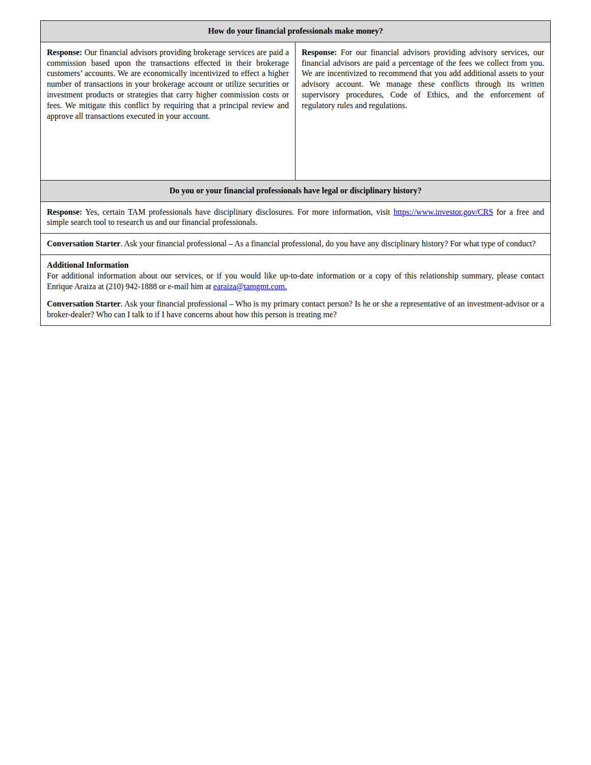How do your financial professionals make money?
Response: Our financial advisors providing brokerage services are paid a commission based upon the transactions effected in their brokerage customers’ accounts. We are economically incentivized to effect a higher number of transactions in your brokerage account or utilize securities or investment products or strategies that carry higher commission costs or fees. We mitigate this conflict by requiring that a principal review and approve all transactions executed in your account.
Response: For our financial advisors providing advisory services, our financial advisors are paid a percentage of the fees we collect from you. We are incentivized to recommend that you add additional assets to your advisory account. We manage these conflicts through its written supervisory procedures, Code of Ethics, and the enforcement of regulatory rules and regulations.
Do you or your financial professionals have legal or disciplinary history?
Response: Yes, certain TAM professionals have disciplinary disclosures. For more information, visit https://www.investor.gov/CRS for a free and simple search tool to research us and our financial professionals.
Conversation Starter. Ask your financial professional – As a financial professional, do you have any disciplinary history? For what type of conduct?
Additional Information
For additional information about our services, or if you would like up-to-date information or a copy of this relationship summary, please contact Enrique Araiza at (210) 942-1888 or e-mail him at earaiza@tamgmt.com.
Conversation Starter. Ask your financial professional – Who is my primary contact person? Is he or she a representative of an investment-advisor or a broker-dealer? Who can I talk to if I have concerns about how this person is treating me?